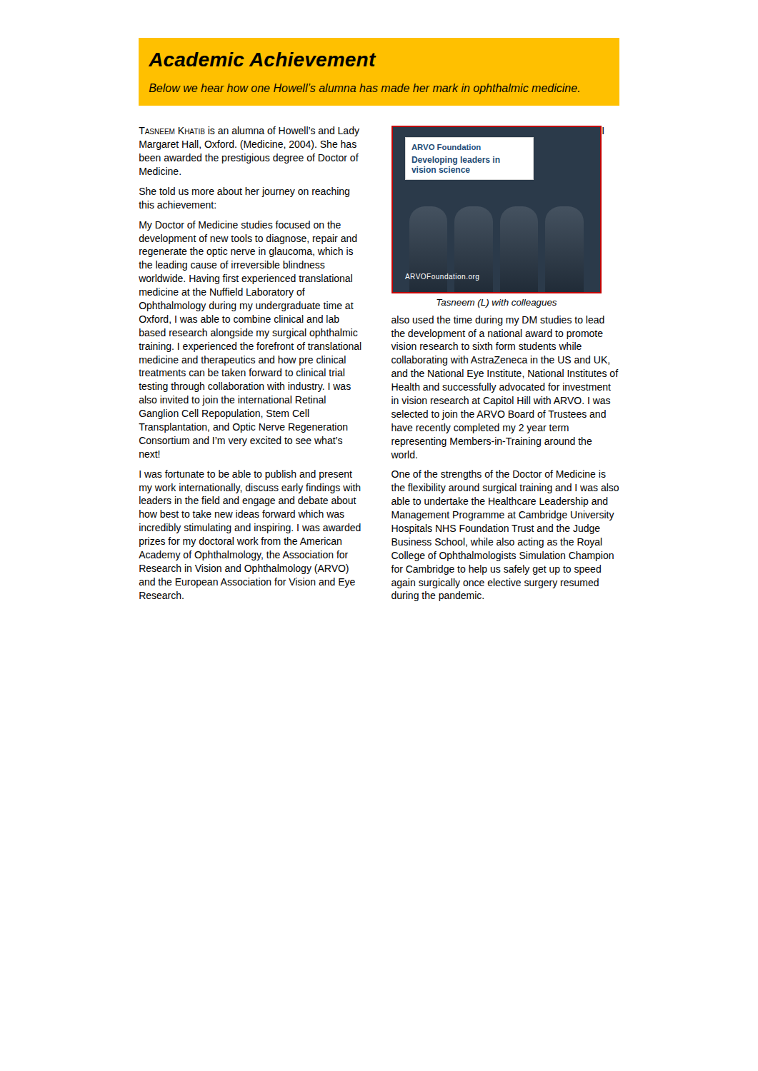Academic Achievement
Below we hear how one Howell’s alumna has made her mark in ophthalmic medicine.
Tasneem Khatib is an alumna of Howell’s and Lady Margaret Hall, Oxford. (Medicine, 2004). She has been awarded the prestigious degree of Doctor of Medicine.
She told us more about her journey on reaching this achievement:
My Doctor of Medicine studies focused on the development of new tools to diagnose, repair and regenerate the optic nerve in glaucoma, which is the leading cause of irreversible blindness worldwide. Having first experienced translational medicine at the Nuffield Laboratory of Ophthalmology during my undergraduate time at Oxford, I was able to combine clinical and lab based research alongside my surgical ophthalmic training. I experienced the forefront of translational medicine and therapeutics and how pre clinical treatments can be taken forward to clinical trial testing through collaboration with industry. I was also invited to join the international Retinal Ganglion Cell Repopulation, Stem Cell Transplantation, and Optic Nerve Regeneration Consortium and I’m very excited to see what’s next!
ARVO Foundation
Developing leaders in
vision science
ARVOFoundation.org
Tasneem (L) with colleagues
I was fortunate to be able to publish and present my work internationally, discuss early findings with leaders in the field and engage and debate about how best to take new ideas forward which was incredibly stimulating and inspiring. I was awarded prizes for my doctoral work from the American Academy of Ophthalmology, the Association for Research in Vision and Ophthalmology (ARVO) and the European Association for Vision and Eye Research.
I also used the time during my DM studies to lead the development of a national award to promote vision research to sixth form students while collaborating with AstraZeneca in the US and UK, and the National Eye Institute, National Institutes of Health and successfully advocated for investment in vision research at Capitol Hill with ARVO. I was selected to join the ARVO Board of Trustees and have recently completed my 2 year term representing Members-in-Training around the world.
One of the strengths of the Doctor of Medicine is the flexibility around surgical training and I was also able to undertake the Healthcare Leadership and Management Programme at Cambridge University Hospitals NHS Foundation Trust and the Judge Business School, while also acting as the Royal College of Ophthalmologists Simulation Champion for Cambridge to help us safely get up to speed again surgically once elective surgery resumed during the pandemic.